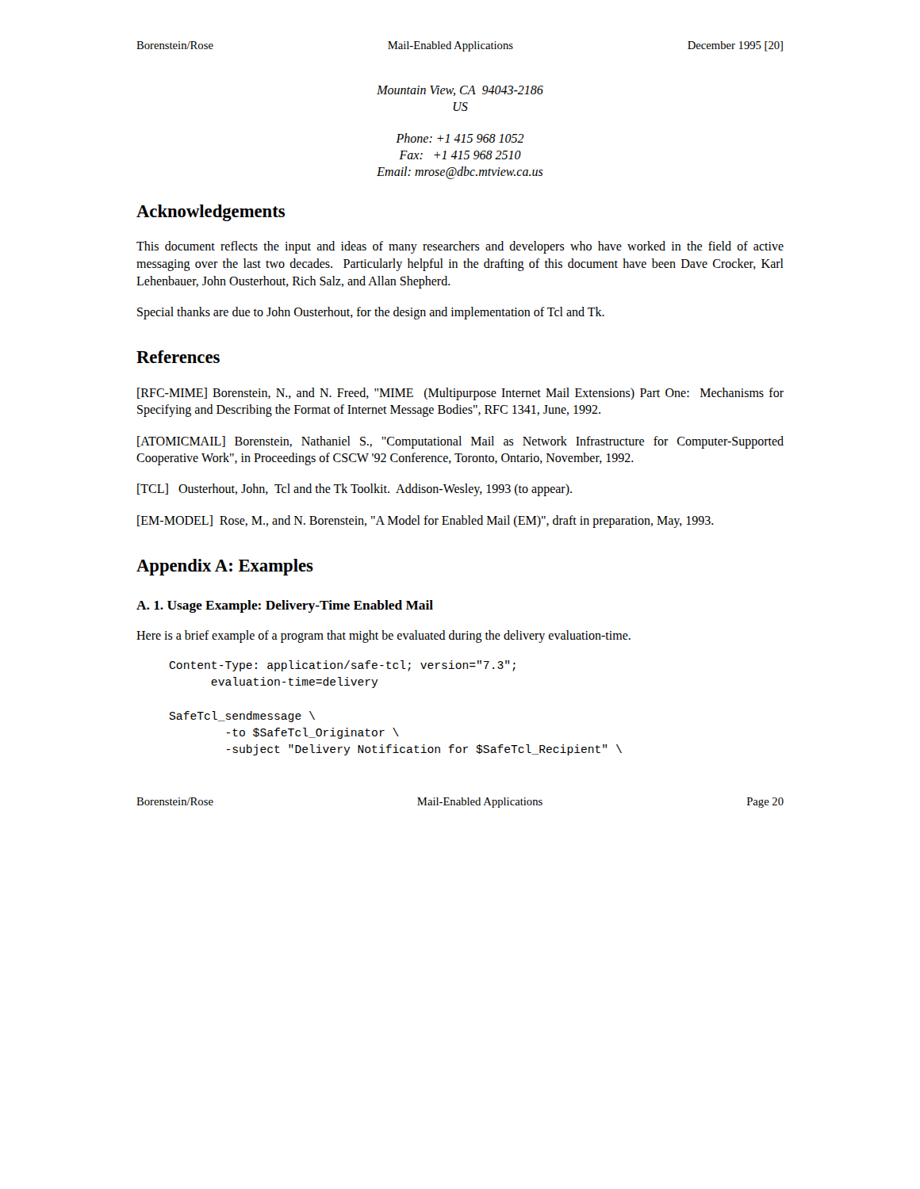Borenstein/Rose Mail-Enabled Applications December 1995 [20]
Mountain View, CA 94043-2186
US
Phone: +1 415 968 1052
Fax: +1 415 968 2510
Email: mrose@dbc.mtview.ca.us
Acknowledgements
This document reflects the input and ideas of many researchers and developers who have worked in the field of active messaging over the last two decades. Particularly helpful in the drafting of this document have been Dave Crocker, Karl Lehenbauer, John Ousterhout, Rich Salz, and Allan Shepherd.
Special thanks are due to John Ousterhout, for the design and implementation of Tcl and Tk.
References
[RFC-MIME] Borenstein, N., and N. Freed, "MIME (Multipurpose Internet Mail Extensions) Part One: Mechanisms for Specifying and Describing the Format of Internet Message Bodies", RFC 1341, June, 1992.
[ATOMICMAIL] Borenstein, Nathaniel S., "Computational Mail as Network Infrastructure for Computer-Supported Cooperative Work", in Proceedings of CSCW '92 Conference, Toronto, Ontario, November, 1992.
[TCL] Ousterhout, John, Tcl and the Tk Toolkit. Addison-Wesley, 1993 (to appear).
[EM-MODEL] Rose, M., and N. Borenstein, "A Model for Enabled Mail (EM)", draft in preparation, May, 1993.
Appendix A: Examples
A. 1. Usage Example: Delivery-Time Enabled Mail
Here is a brief example of a program that might be evaluated during the delivery evaluation-time.
Content-Type: application/safe-tcl; version="7.3";
      evaluation-time=delivery

SafeTcl_sendmessage \
        -to $SafeTcl_Originator \
        -subject "Delivery Notification for $SafeTcl_Recipient" \
Borenstein/Rose Mail-Enabled Applications Page 20